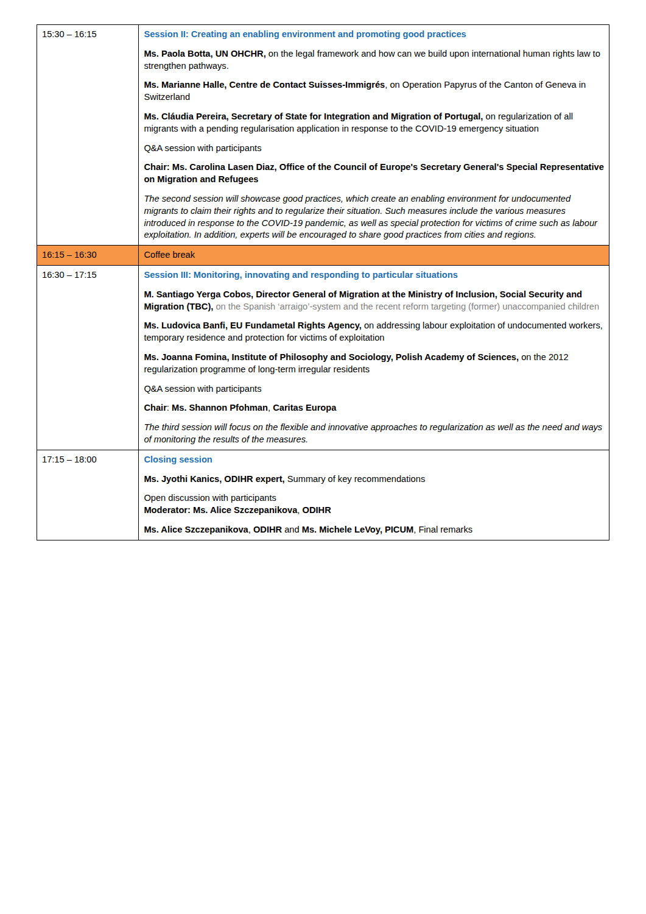| 15:30 – 16:15 | Session II: Creating an enabling environment and promoting good practices Ms. Paola Botta, UN OHCHR, on the legal framework and how can we build upon international human rights law to strengthen pathways. Ms. Marianne Halle, Centre de Contact Suisses-Immigrés , on Operation Papyrus of the Canton of Geneva in Switzerland Ms. Cláudia Pereira, Secretary of State for Integration and Migration of Portugal, on regularization of all migrants with a pending regularisation application in response to the COVID-19 emergency situation Q&A session with participants Chair: Ms. Carolina Lasen Diaz, Office of the Council of Europe's Secretary General's Special Representative on Migration and Refugees The second session will showcase good practices, which create an enabling environment for undocumented migrants to claim their rights and to regularize their situation. Such measures include the various measures introduced in response to the COVID-19 pandemic, as well as special protection for victims of crime such as labour exploitation. In addition, experts will be encouraged to share good practices from cities and regions. |
| 16:15 – 16:30 | Coffee break |
| 16:30 – 17:15 | Session III: Monitoring, innovating and responding to particular situations M. Santiago Yerga Cobos, Director General of Migration at the Ministry of Inclusion, Social Security and Migration (TBC), on the Spanish ‘arraigo’-system and the recent reform targeting (former) unaccompanied children Ms. Ludovica Banfi, EU Fundametal Rights Agency, on addressing labour exploitation of undocumented workers, temporary residence and protection for victims of exploitation Ms. Joanna Fomina, Institute of Philosophy and Sociology, Polish Academy of Sciences, on the 2012 regularization programme of long-term irregular residents Q&A session with participants Chair : Ms. Shannon Pfohman , Caritas Europa The third session will focus on the flexible and innovative approaches to regularization as well as the need and ways of monitoring the results of the measures. |
| 17:15 – 18:00 | Closing session Ms. Jyothi Kanics, ODIHR expert, Summary of key recommendations Open discussion with participants Moderator: Ms. Alice Szczepanikova , ODIHR Ms. Alice Szczepanikova , ODIHR and Ms. Michele LeVoy, PICUM , Final remarks |